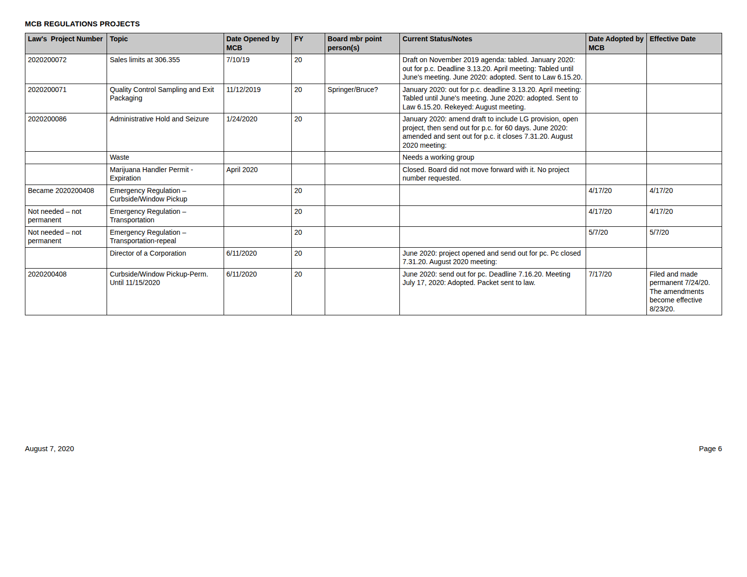MCB REGULATIONS PROJECTS
| Law's Project Number | Topic | Date Opened by MCB | FY | Board mbr point person(s) | Current Status/Notes | Date Adopted by MCB | Effective Date |
| --- | --- | --- | --- | --- | --- | --- | --- |
| 2020200072 | Sales limits at 306.355 | 7/10/19 | 20 | | Draft on November 2019 agenda: tabled. January 2020: out for p.c. Deadline 3.13.20. April meeting: Tabled until June's meeting. June 2020: adopted. Sent to Law 6.15.20. | | |
| 2020200071 | Quality Control Sampling and Exit Packaging | 11/12/2019 | 20 | Springer/Bruce? | January 2020: out for p.c. deadline 3.13.20. April meeting: Tabled until June's meeting. June 2020: adopted. Sent to Law 6.15.20. Rekeyed: August meeting. | | |
| 2020200086 | Administrative Hold and Seizure | 1/24/2020 | 20 | | January 2020: amend draft to include LG provision, open project, then send out for p.c. for 60 days. June 2020: amended and sent out for p.c. it closes 7.31.20. August 2020 meeting: | | |
| | Waste | | | | Needs a working group | | |
| | Marijuana Handler Permit - Expiration | April 2020 | | | Closed. Board did not move forward with it. No project number requested. | | |
| Became 2020200408 | Emergency Regulation – Curbside/Window Pickup | | 20 | | | 4/17/20 | 4/17/20 |
| Not needed – not permanent | Emergency Regulation – Transportation | | 20 | | | 4/17/20 | 4/17/20 |
| Not needed – not permanent | Emergency Regulation – Transportation-repeal | | 20 | | | 5/7/20 | 5/7/20 |
| | Director of a Corporation | 6/11/2020 | 20 | | June 2020: project opened and send out for pc. Pc closed 7.31.20. August 2020 meeting: | | |
| 2020200408 | Curbside/Window Pickup-Perm. Until 11/15/2020 | 6/11/2020 | 20 | | June 2020: send out for pc. Deadline 7.16.20. Meeting July 17, 2020: Adopted. Packet sent to law. | 7/17/20 | Filed and made permanent 7/24/20. The amendments become effective 8/23/20. |
August 7, 2020 Page 6